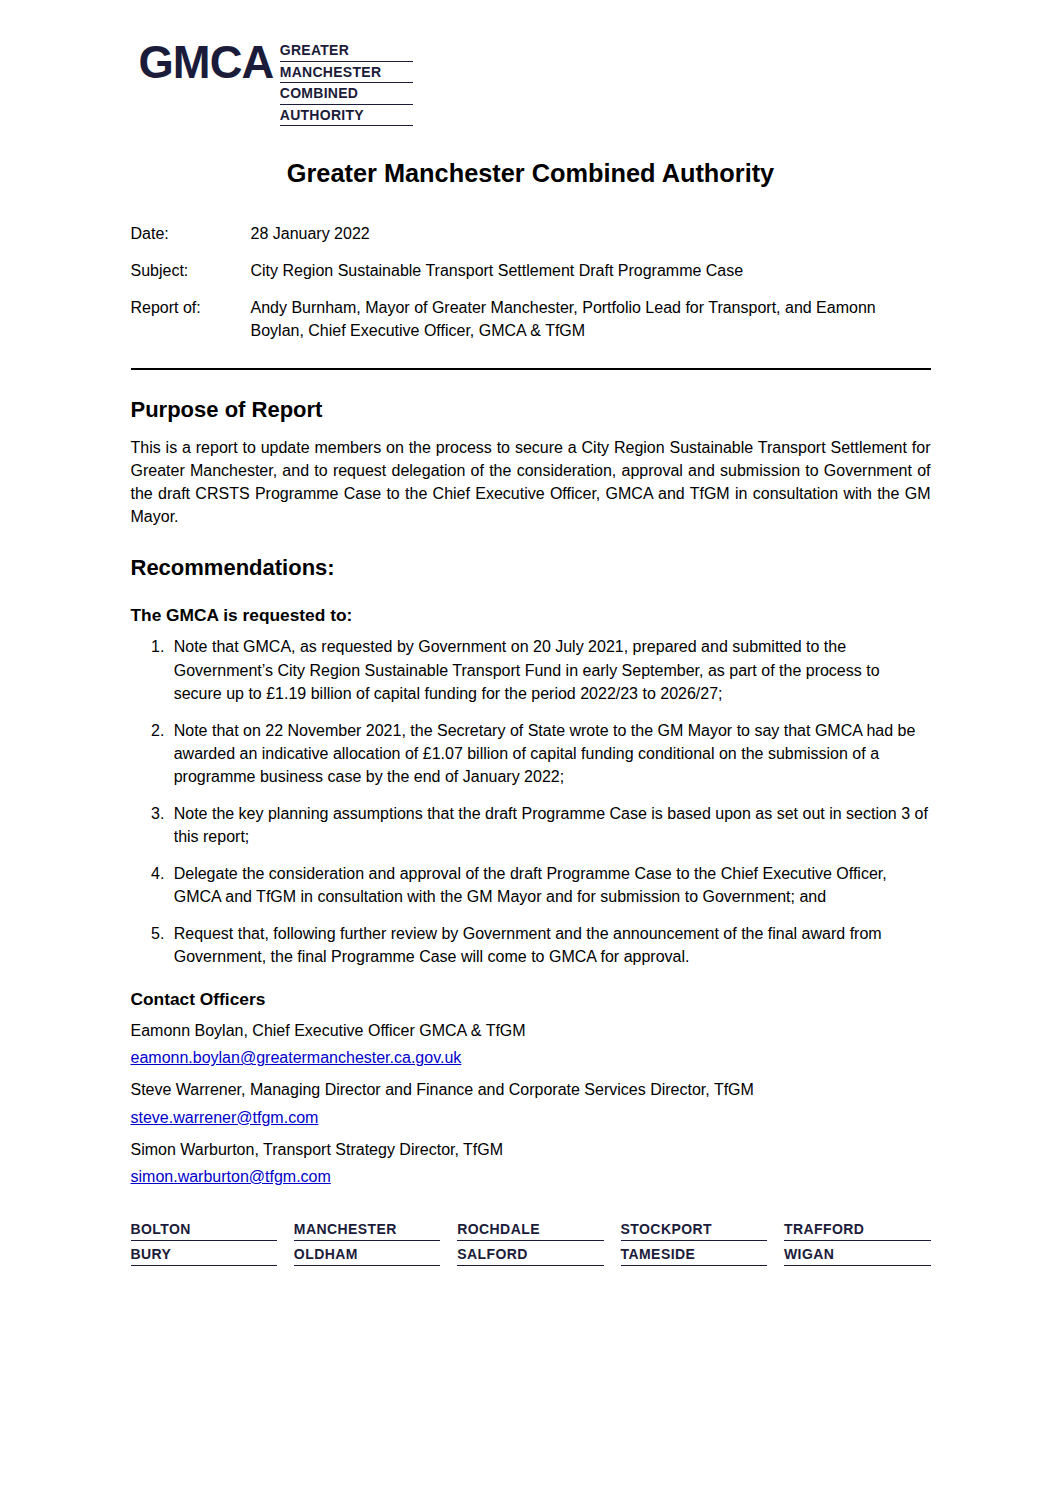GMCA
GREATER MANCHESTER COMBINED AUTHORITY
Greater Manchester Combined Authority
Date:
28 January 2022
Subject:
City Region Sustainable Transport Settlement Draft Programme Case
Report of:
Andy Burnham, Mayor of Greater Manchester, Portfolio Lead for Transport, and Eamonn Boylan, Chief Executive Officer, GMCA & TfGM
Purpose of Report
This is a report to update members on the process to secure a City Region Sustainable Transport Settlement for Greater Manchester, and to request delegation of the consideration, approval and submission to Government of the draft CRSTS Programme Case to the Chief Executive Officer, GMCA and TfGM in consultation with the GM Mayor.
Recommendations:
The GMCA is requested to:
Note that GMCA, as requested by Government on 20 July 2021, prepared and submitted to the Government’s City Region Sustainable Transport Fund in early September, as part of the process to secure up to £1.19 billion of capital funding for the period 2022/23 to 2026/27;
Note that on 22 November 2021, the Secretary of State wrote to the GM Mayor to say that GMCA had be awarded an indicative allocation of £1.07 billion of capital funding conditional on the submission of a programme business case by the end of January 2022;
Note the key planning assumptions that the draft Programme Case is based upon as set out in section 3 of this report;
Delegate the consideration and approval of the draft Programme Case to the Chief Executive Officer, GMCA and TfGM in consultation with the GM Mayor and for submission to Government; and
Request that, following further review by Government and the announcement of the final award from Government, the final Programme Case will come to GMCA for approval.
Contact Officers
Eamonn Boylan, Chief Executive Officer GMCA & TfGM
eamonn.boylan@greatermanchester.ca.gov.uk
Steve Warrener, Managing Director and Finance and Corporate Services Director, TfGM
steve.warrener@tfgm.com
Simon Warburton, Transport Strategy Director, TfGM
simon.warburton@tfgm.com
BOLTON
MANCHESTER
ROCHDALE
STOCKPORT
TRAFFORD
BURY
OLDHAM
SALFORD
TAMESIDE
WIGAN